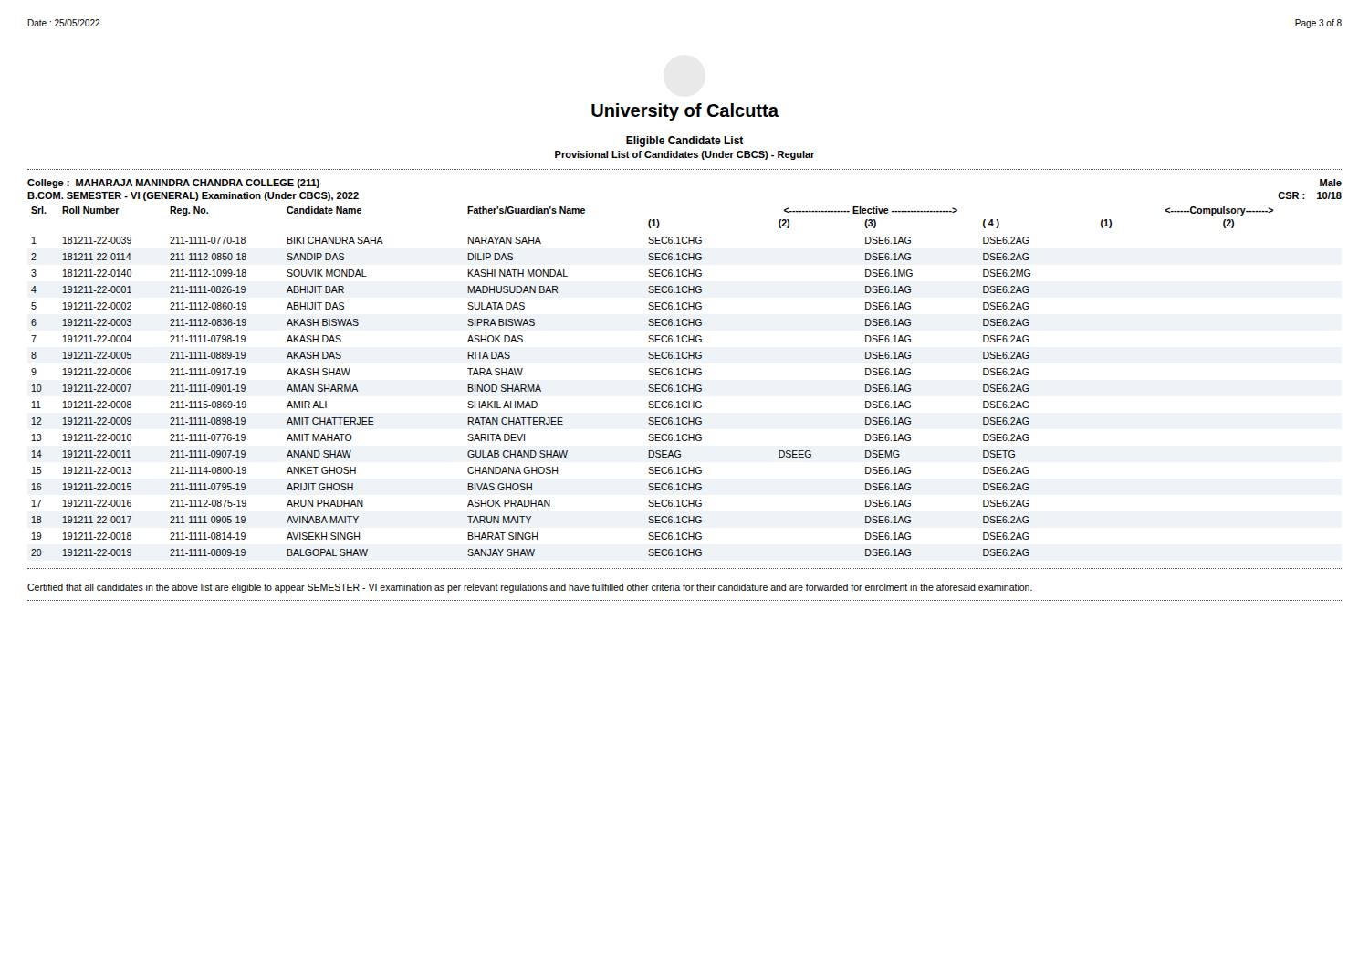Date : 25/05/2022
Page 3 of 8
University of Calcutta
Eligible Candidate List
Provisional List of Candidates (Under CBCS) - Regular
College : MAHARAJA MANINDRA CHANDRA COLLEGE (211) Male
B.COM. SEMESTER - VI (GENERAL) Examination (Under CBCS), 2022 CSR : 10/18
| Srl. | Roll Number | Reg. No. | Candidate Name | Father's/Guardian's Name | <------------------- Elective -------------------> | <------Compulsory-------> |
| --- | --- | --- | --- | --- | --- | --- |
| | | | | | (1) | (2) | (3) | ( 4 ) | (1) | (2) |
| 1 | 181211-22-0039 | 211-1111-0770-18 | BIKI CHANDRA SAHA | NARAYAN SAHA | SEC6.1CHG | | DSE6.1AG | DSE6.2AG | | |
| 2 | 181211-22-0114 | 211-1112-0850-18 | SANDIP DAS | DILIP DAS | SEC6.1CHG | | DSE6.1AG | DSE6.2AG | | |
| 3 | 181211-22-0140 | 211-1112-1099-18 | SOUVIK MONDAL | KASHI NATH MONDAL | SEC6.1CHG | | DSE6.1MG | DSE6.2MG | | |
| 4 | 191211-22-0001 | 211-1111-0826-19 | ABHIJIT BAR | MADHUSUDAN BAR | SEC6.1CHG | | DSE6.1AG | DSE6.2AG | | |
| 5 | 191211-22-0002 | 211-1112-0860-19 | ABHIJIT DAS | SULATA DAS | SEC6.1CHG | | DSE6.1AG | DSE6.2AG | | |
| 6 | 191211-22-0003 | 211-1112-0836-19 | AKASH BISWAS | SIPRA BISWAS | SEC6.1CHG | | DSE6.1AG | DSE6.2AG | | |
| 7 | 191211-22-0004 | 211-1111-0798-19 | AKASH DAS | ASHOK DAS | SEC6.1CHG | | DSE6.1AG | DSE6.2AG | | |
| 8 | 191211-22-0005 | 211-1111-0889-19 | AKASH DAS | RITA DAS | SEC6.1CHG | | DSE6.1AG | DSE6.2AG | | |
| 9 | 191211-22-0006 | 211-1111-0917-19 | AKASH SHAW | TARA SHAW | SEC6.1CHG | | DSE6.1AG | DSE6.2AG | | |
| 10 | 191211-22-0007 | 211-1111-0901-19 | AMAN SHARMA | BINOD SHARMA | SEC6.1CHG | | DSE6.1AG | DSE6.2AG | | |
| 11 | 191211-22-0008 | 211-1115-0869-19 | AMIR ALI | SHAKIL AHMAD | SEC6.1CHG | | DSE6.1AG | DSE6.2AG | | |
| 12 | 191211-22-0009 | 211-1111-0898-19 | AMIT CHATTERJEE | RATAN CHATTERJEE | SEC6.1CHG | | DSE6.1AG | DSE6.2AG | | |
| 13 | 191211-22-0010 | 211-1111-0776-19 | AMIT MAHATO | SARITA DEVI | SEC6.1CHG | | DSE6.1AG | DSE6.2AG | | |
| 14 | 191211-22-0011 | 211-1111-0907-19 | ANAND SHAW | GULAB CHAND SHAW | DSEAG | DSEEG | DSEMG | DSETG | | |
| 15 | 191211-22-0013 | 211-1114-0800-19 | ANKET GHOSH | CHANDANA GHOSH | SEC6.1CHG | | DSE6.1AG | DSE6.2AG | | |
| 16 | 191211-22-0015 | 211-1111-0795-19 | ARIJIT GHOSH | BIVAS GHOSH | SEC6.1CHG | | DSE6.1AG | DSE6.2AG | | |
| 17 | 191211-22-0016 | 211-1112-0875-19 | ARUN PRADHAN | ASHOK PRADHAN | SEC6.1CHG | | DSE6.1AG | DSE6.2AG | | |
| 18 | 191211-22-0017 | 211-1111-0905-19 | AVINABA MAITY | TARUN MAITY | SEC6.1CHG | | DSE6.1AG | DSE6.2AG | | |
| 19 | 191211-22-0018 | 211-1111-0814-19 | AVISEKH SINGH | BHARAT SINGH | SEC6.1CHG | | DSE6.1AG | DSE6.2AG | | |
| 20 | 191211-22-0019 | 211-1111-0809-19 | BALGOPAL SHAW | SANJAY SHAW | SEC6.1CHG | | DSE6.1AG | DSE6.2AG | | |
Certified that all candidates in the above list are eligible to appear SEMESTER - VI examination as per relevant regulations and have fullfilled other criteria for their candidature and are forwarded for enrolment in the aforesaid examination.